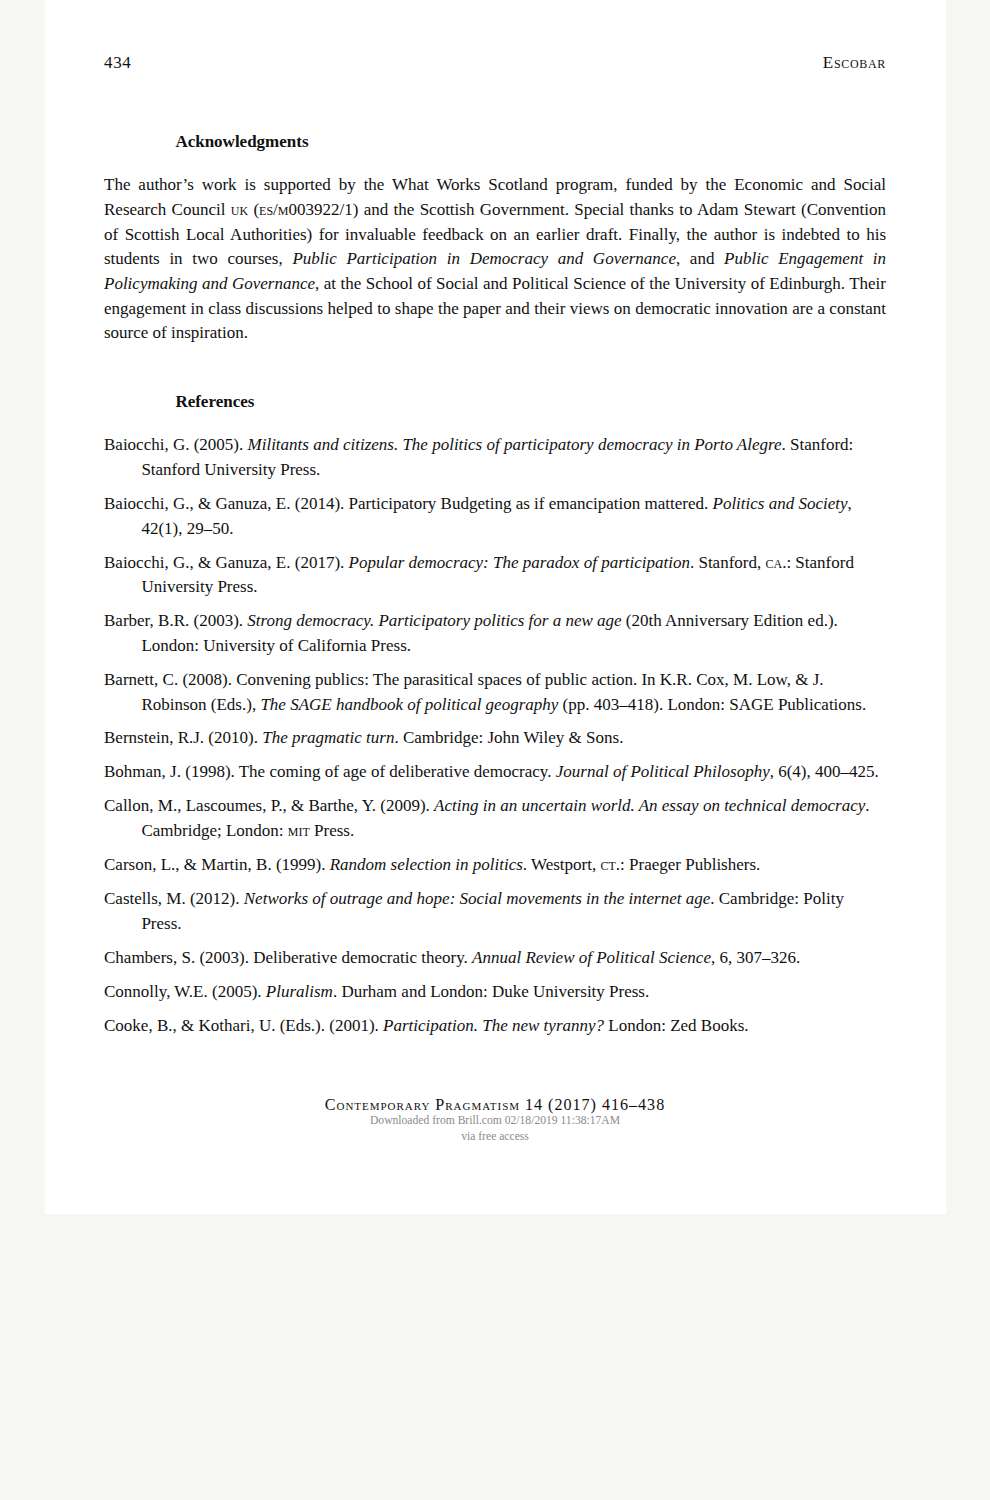434 Escobar
Acknowledgments
The author’s work is supported by the What Works Scotland program, funded by the Economic and Social Research Council uk (es/m003922/1) and the Scottish Government. Special thanks to Adam Stewart (Convention of Scottish Local Authorities) for invaluable feedback on an earlier draft. Finally, the author is indebted to his students in two courses, Public Participation in Democracy and Governance, and Public Engagement in Policymaking and Governance, at the School of Social and Political Science of the University of Edinburgh. Their engagement in class discussions helped to shape the paper and their views on democratic innovation are a constant source of inspiration.
References
Baiocchi, G. (2005). Militants and citizens. The politics of participatory democracy in Porto Alegre. Stanford: Stanford University Press.
Baiocchi, G., & Ganuza, E. (2014). Participatory Budgeting as if emancipation mattered. Politics and Society, 42(1), 29–50.
Baiocchi, G., & Ganuza, E. (2017). Popular democracy: The paradox of participation. Stanford, ca.: Stanford University Press.
Barber, B.R. (2003). Strong democracy. Participatory politics for a new age (20th Anniversary Edition ed.). London: University of California Press.
Barnett, C. (2008). Convening publics: The parasitical spaces of public action. In K.R. Cox, M. Low, & J. Robinson (Eds.), The SAGE handbook of political geography (pp. 403–418). London: SAGE Publications.
Bernstein, R.J. (2010). The pragmatic turn. Cambridge: John Wiley & Sons.
Bohman, J. (1998). The coming of age of deliberative democracy. Journal of Political Philosophy, 6(4), 400–425.
Callon, M., Lascoumes, P., & Barthe, Y. (2009). Acting in an uncertain world. An essay on technical democracy. Cambridge; London: mit Press.
Carson, L., & Martin, B. (1999). Random selection in politics. Westport, ct.: Praeger Publishers.
Castells, M. (2012). Networks of outrage and hope: Social movements in the internet age. Cambridge: Polity Press.
Chambers, S. (2003). Deliberative democratic theory. Annual Review of Political Science, 6, 307–326.
Connolly, W.E. (2005). Pluralism. Durham and London: Duke University Press.
Cooke, B., & Kothari, U. (Eds.). (2001). Participation. The new tyranny? London: Zed Books.
Contemporary Pragmatism 14 (2017) 416–438 Downloaded from Brill.com 02/18/2019 11:38:17AM
via free access